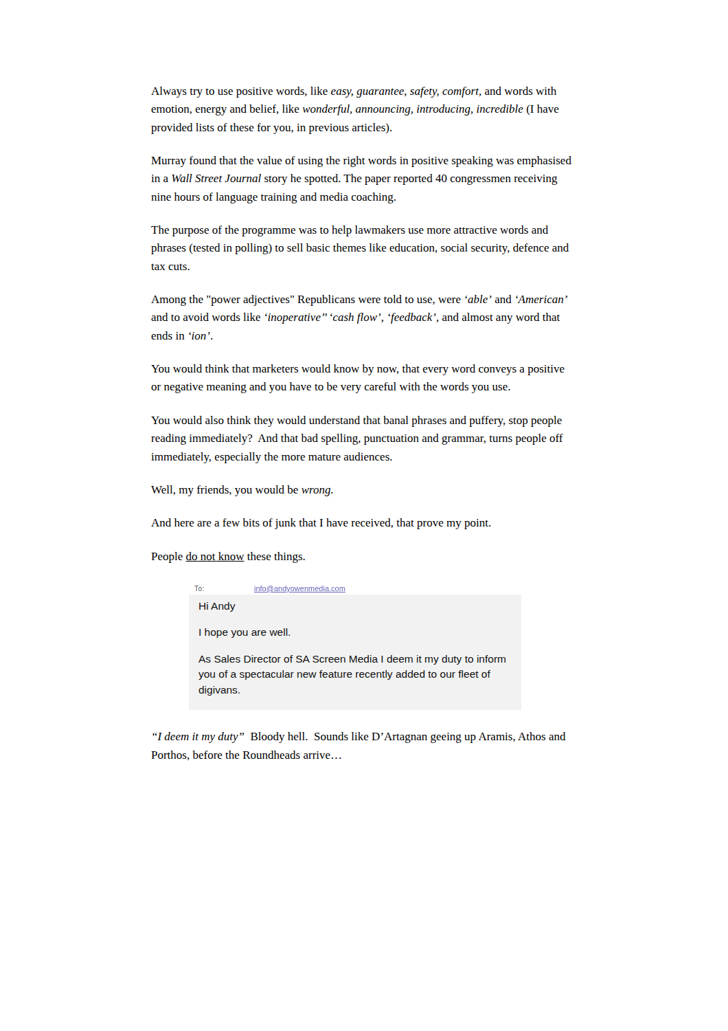Always try to use positive words, like easy, guarantee, safety, comfort, and words with emotion, energy and belief, like wonderful, announcing, introducing, incredible (I have provided lists of these for you, in previous articles).
Murray found that the value of using the right words in positive speaking was emphasised in a Wall Street Journal story he spotted. The paper reported 40 congressmen receiving nine hours of language training and media coaching.
The purpose of the programme was to help lawmakers use more attractive words and phrases (tested in polling) to sell basic themes like education, social security, defence and tax cuts.
Among the "power adjectives" Republicans were told to use, were ‘able’ and ‘American’ and to avoid words like ‘inoperative’’ ‘cash flow’, ‘feedback’, and almost any word that ends in ‘ion’.
You would think that marketers would know by now, that every word conveys a positive or negative meaning and you have to be very careful with the words you use.
You would also think they would understand that banal phrases and puffery, stop people reading immediately? And that bad spelling, punctuation and grammar, turns people off immediately, especially the more mature audiences.
Well, my friends, you would be wrong.
And here are a few bits of junk that I have received, that prove my point.
People do not know these things.
To: info@andyowenmedia.com
Hi Andy
I hope you are well.
As Sales Director of SA Screen Media I deem it my duty to inform you of a spectacular new feature recently added to our fleet of digivans.
“I deem it my duty” Bloody hell. Sounds like D’Artagnan geeing up Aramis, Athos and Porthos, before the Roundheads arrive…